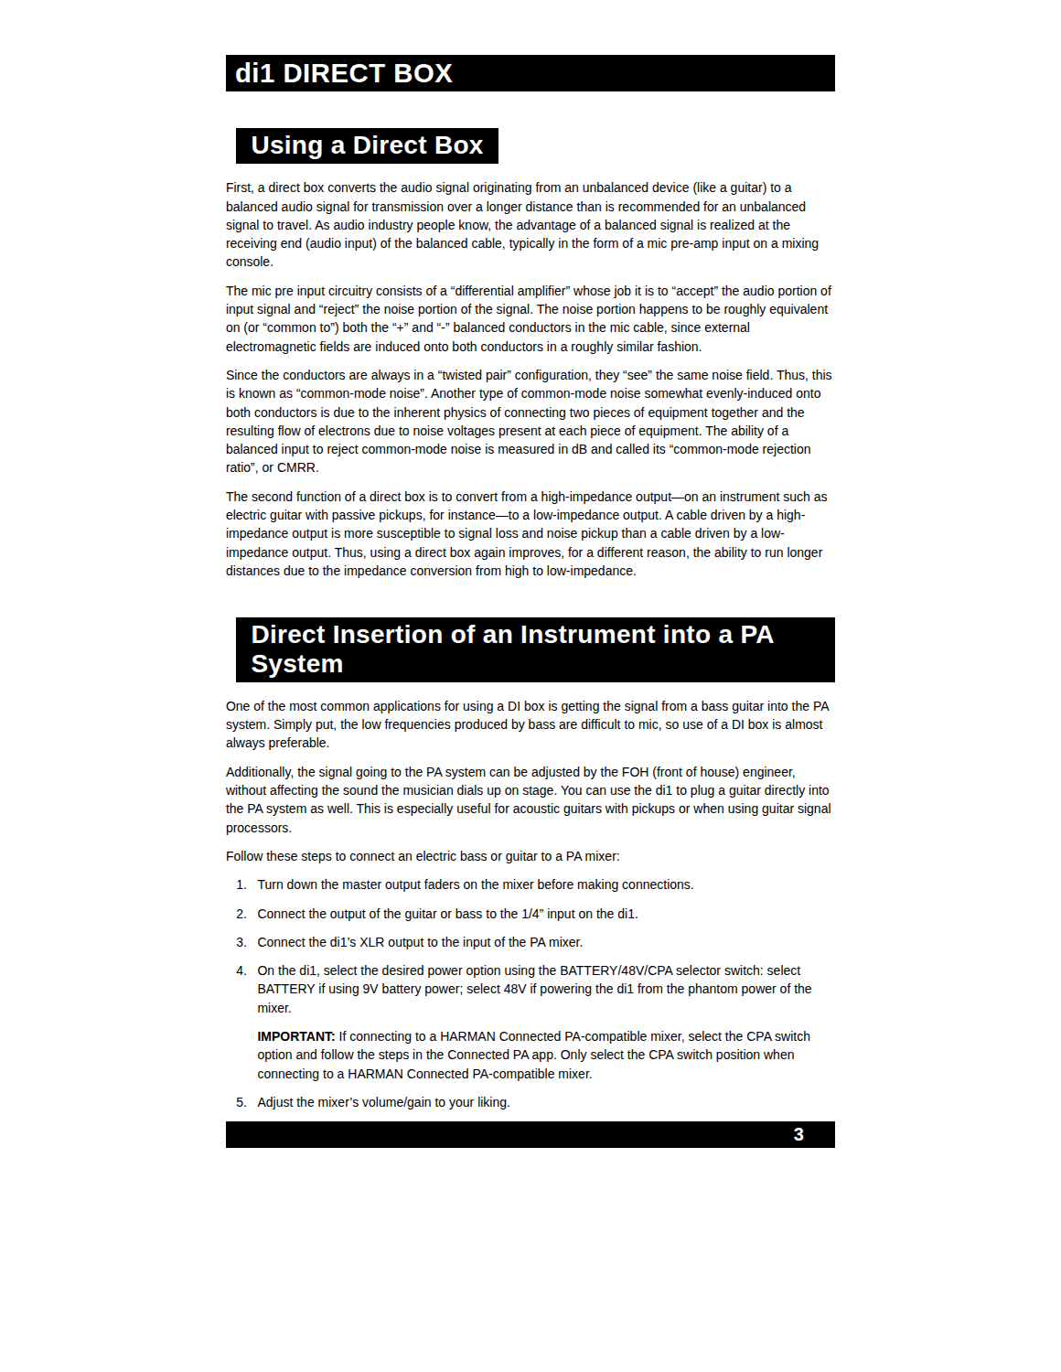di1 DIRECT BOX
Using a Direct Box
First, a direct box converts the audio signal originating from an unbalanced device (like a guitar) to a balanced audio signal for transmission over a longer distance than is recommended for an unbalanced signal to travel. As audio industry people know, the advantage of a balanced signal is realized at the receiving end (audio input) of the balanced cable, typically in the form of a mic pre-amp input on a mixing console.
The mic pre input circuitry consists of a “differential amplifier” whose job it is to “accept” the audio portion of input signal and “reject” the noise portion of the signal. The noise portion happens to be roughly equivalent on (or “common to”) both the “+” and “-” balanced conductors in the mic cable, since external electromagnetic fields are induced onto both conductors in a roughly similar fashion.
Since the conductors are always in a “twisted pair” configuration, they “see” the same noise field. Thus, this is known as “common-mode noise”. Another type of common-mode noise somewhat evenly-induced onto both conductors is due to the inherent physics of connecting two pieces of equipment together and the resulting flow of electrons due to noise voltages present at each piece of equipment. The ability of a balanced input to reject common-mode noise is measured in dB and called its “common-mode rejection ratio”, or CMRR.
The second function of a direct box is to convert from a high-impedance output—on an instrument such as electric guitar with passive pickups, for instance—to a low-impedance output. A cable driven by a high-impedance output is more susceptible to signal loss and noise pickup than a cable driven by a low-impedance output. Thus, using a direct box again improves, for a different reason, the ability to run longer distances due to the impedance conversion from high to low-impedance.
Direct Insertion of an Instrument into a PA System
One of the most common applications for using a DI box is getting the signal from a bass guitar into the PA system. Simply put, the low frequencies produced by bass are difficult to mic, so use of a DI box is almost always preferable.
Additionally, the signal going to the PA system can be adjusted by the FOH (front of house) engineer, without affecting the sound the musician dials up on stage. You can use the di1 to plug a guitar directly into the PA system as well. This is especially useful for acoustic guitars with pickups or when using guitar signal processors.
Follow these steps to connect an electric bass or guitar to a PA mixer:
Turn down the master output faders on the mixer before making connections.
Connect the output of the guitar or bass to the 1/4” input on the di1.
Connect the di1’s XLR output to the input of the PA mixer.
On the di1, select the desired power option using the BATTERY/48V/CPA selector switch: select BATTERY if using 9V battery power; select 48V if powering the di1 from the phantom power of the mixer.
IMPORTANT: If connecting to a HARMAN Connected PA-compatible mixer, select the CPA switch option and follow the steps in the Connected PA app. Only select the CPA switch position when connecting to a HARMAN Connected PA-compatible mixer.
Adjust the mixer’s volume/gain to your liking.
3